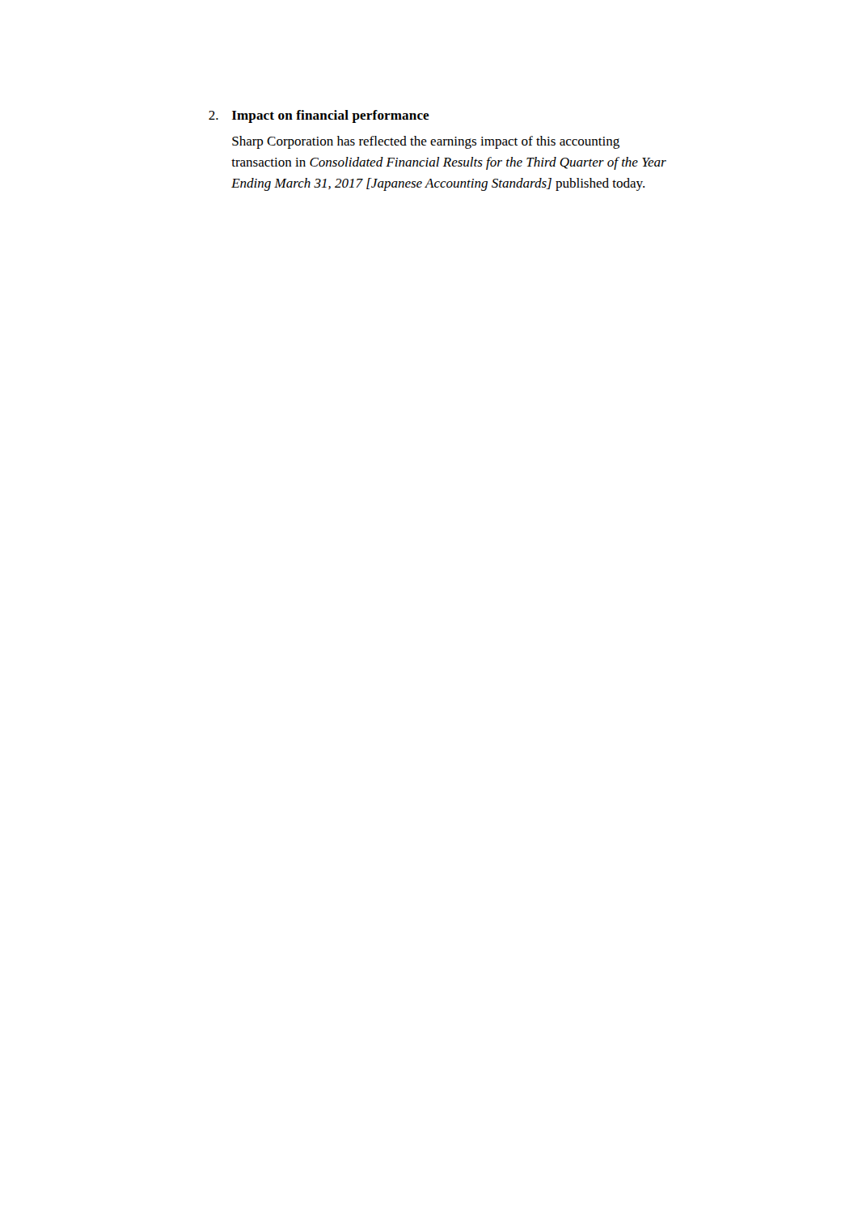Impact on financial performance
Sharp Corporation has reflected the earnings impact of this accounting transaction in Consolidated Financial Results for the Third Quarter of the Year Ending March 31, 2017 [Japanese Accounting Standards] published today.